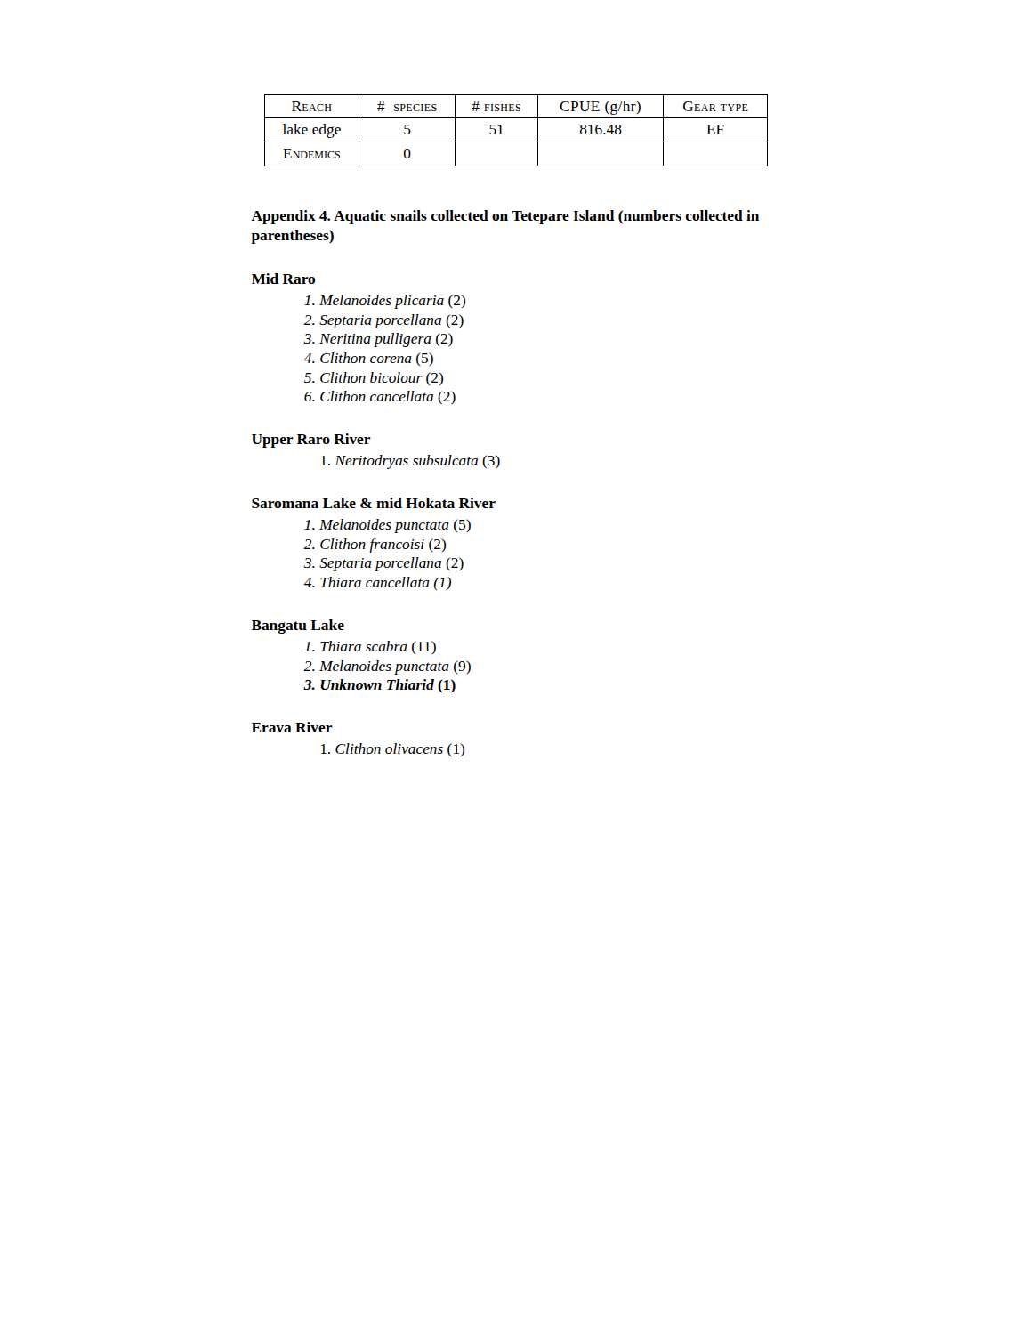| Reach | # species | # fishes | CPUE (g/hr) | Gear type |
| --- | --- | --- | --- | --- |
| lake edge | 5 | 51 | 816.48 | EF |
| Endemics | 0 | | | |
Appendix 4. Aquatic snails collected on Tetepare Island (numbers collected in parentheses)
Mid Raro
Melanoides plicaria (2)
Septaria porcellana (2)
Neritina pulligera (2)
Clithon corena (5)
Clithon bicolour (2)
Clithon cancellata (2)
Upper Raro River
1. Neritodryas subsulcata (3)
Saromana Lake & mid Hokata River
Melanoides punctata (5)
Clithon francoisi (2)
Septaria porcellana (2)
Thiara cancellata (1)
Bangatu Lake
Thiara scabra (11)
Melanoides punctata (9)
Unknown Thiarid (1)
Erava River
1. Clithon olivacens (1)